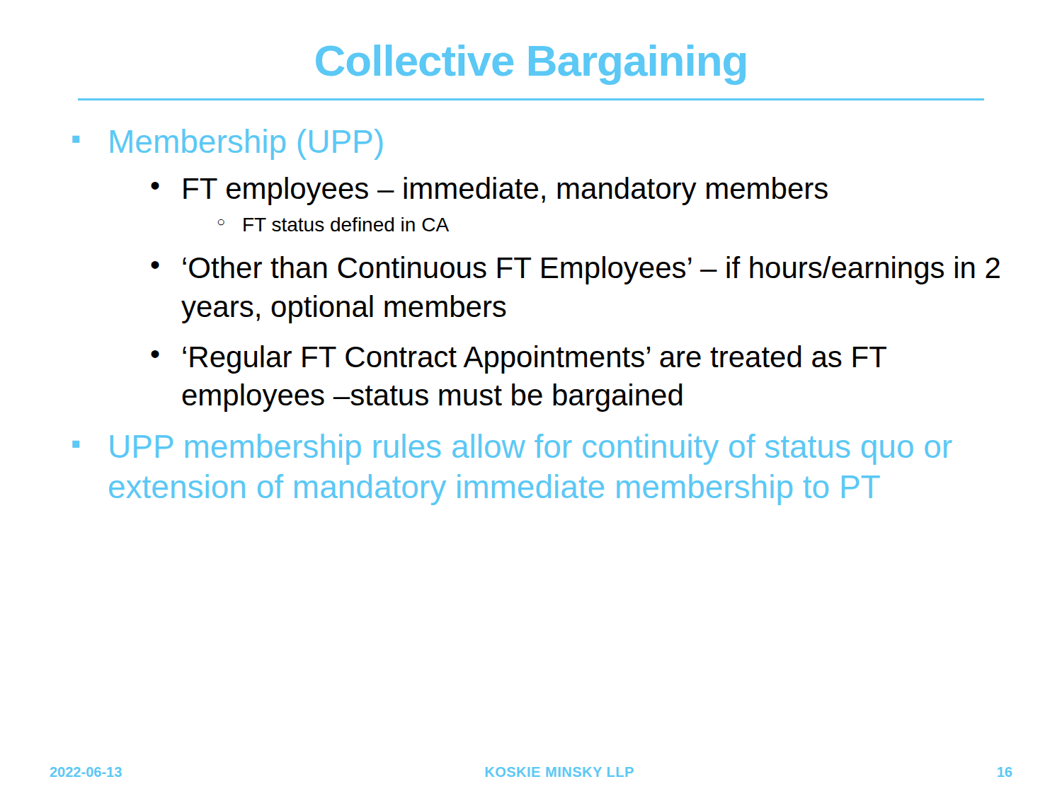Collective Bargaining
Membership (UPP)
FT employees – immediate, mandatory members
FT status defined in CA
‘Other than Continuous FT Employees’ – if hours/earnings in 2 years, optional members
‘Regular FT Contract Appointments’ are treated as FT employees –status must be bargained
UPP membership rules allow for continuity of status quo or extension of mandatory immediate membership to PT
2022-06-13 KOSKIE MINSKY LLP 16